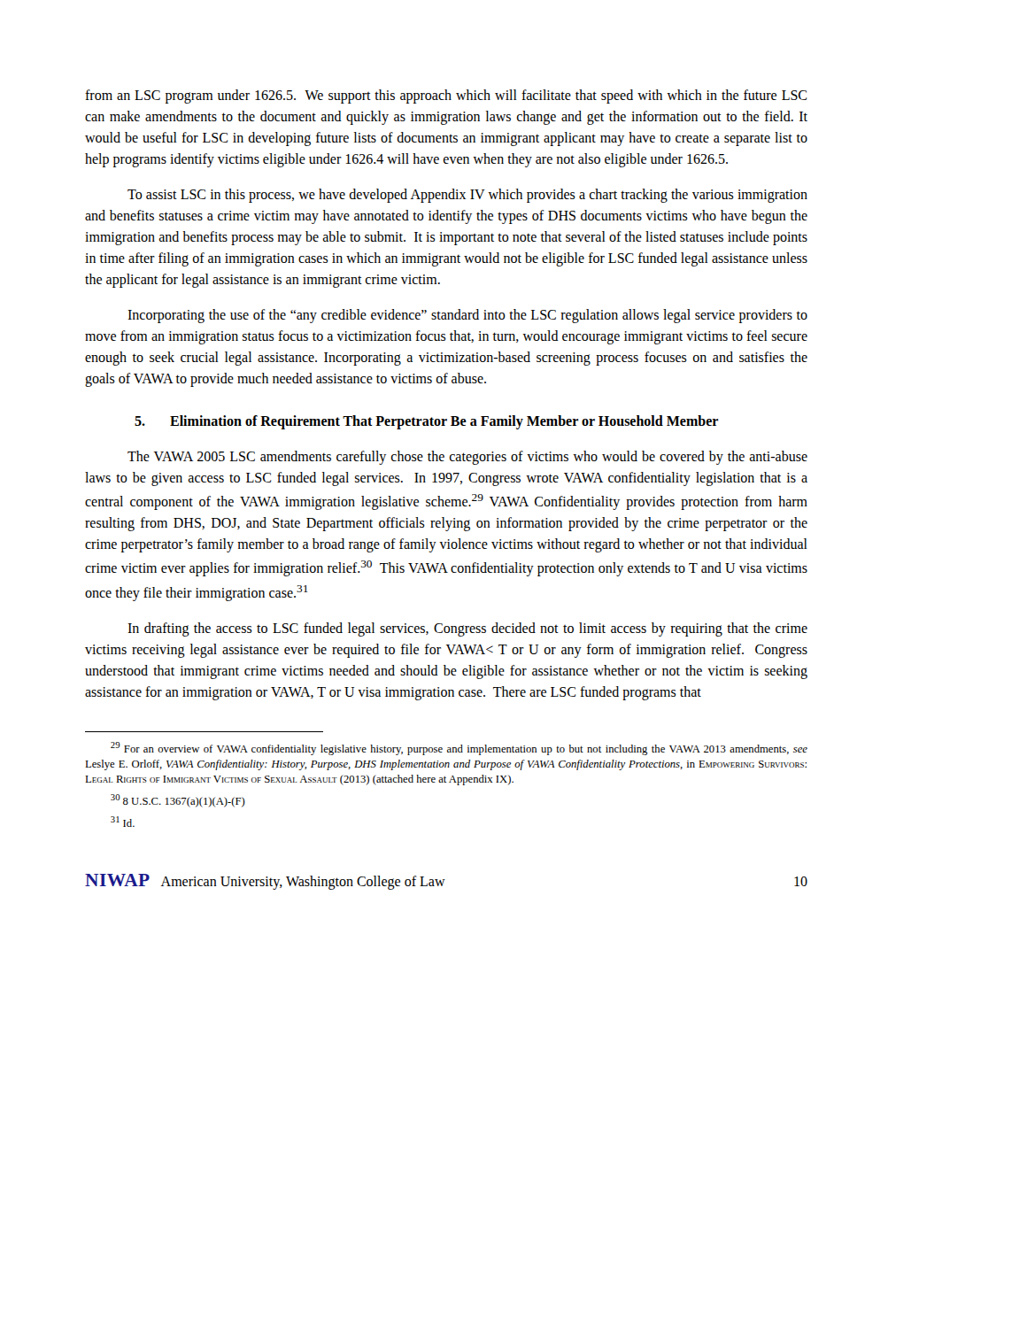from an LSC program under 1626.5. We support this approach which will facilitate that speed with which in the future LSC can make amendments to the document and quickly as immigration laws change and get the information out to the field. It would be useful for LSC in developing future lists of documents an immigrant applicant may have to create a separate list to help programs identify victims eligible under 1626.4 will have even when they are not also eligible under 1626.5.
To assist LSC in this process, we have developed Appendix IV which provides a chart tracking the various immigration and benefits statuses a crime victim may have annotated to identify the types of DHS documents victims who have begun the immigration and benefits process may be able to submit. It is important to note that several of the listed statuses include points in time after filing of an immigration cases in which an immigrant would not be eligible for LSC funded legal assistance unless the applicant for legal assistance is an immigrant crime victim.
Incorporating the use of the “any credible evidence” standard into the LSC regulation allows legal service providers to move from an immigration status focus to a victimization focus that, in turn, would encourage immigrant victims to feel secure enough to seek crucial legal assistance. Incorporating a victimization-based screening process focuses on and satisfies the goals of VAWA to provide much needed assistance to victims of abuse.
Elimination of Requirement That Perpetrator Be a Family Member or Household Member
The VAWA 2005 LSC amendments carefully chose the categories of victims who would be covered by the anti-abuse laws to be given access to LSC funded legal services. In 1997, Congress wrote VAWA confidentiality legislation that is a central component of the VAWA immigration legislative scheme.29 VAWA Confidentiality provides protection from harm resulting from DHS, DOJ, and State Department officials relying on information provided by the crime perpetrator or the crime perpetrator’s family member to a broad range of family violence victims without regard to whether or not that individual crime victim ever applies for immigration relief.30 This VAWA confidentiality protection only extends to T and U visa victims once they file their immigration case.31
In drafting the access to LSC funded legal services, Congress decided not to limit access by requiring that the crime victims receiving legal assistance ever be required to file for VAWA< T or U or any form of immigration relief. Congress understood that immigrant crime victims needed and should be eligible for assistance whether or not the victim is seeking assistance for an immigration or VAWA, T or U visa immigration case. There are LSC funded programs that
29 For an overview of VAWA confidentiality legislative history, purpose and implementation up to but not including the VAWA 2013 amendments, see Leslye E. Orloff, VAWA Confidentiality: History, Purpose, DHS Implementation and Purpose of VAWA Confidentiality Protections, in Empowering Survivors: Legal Rights of Immigrant Victims of Sexual Assault (2013) (attached here at Appendix IX).
30 8 U.S.C. 1367(a)(1)(A)-(F)
31 Id.
NIWAP American University, Washington College of Law
10